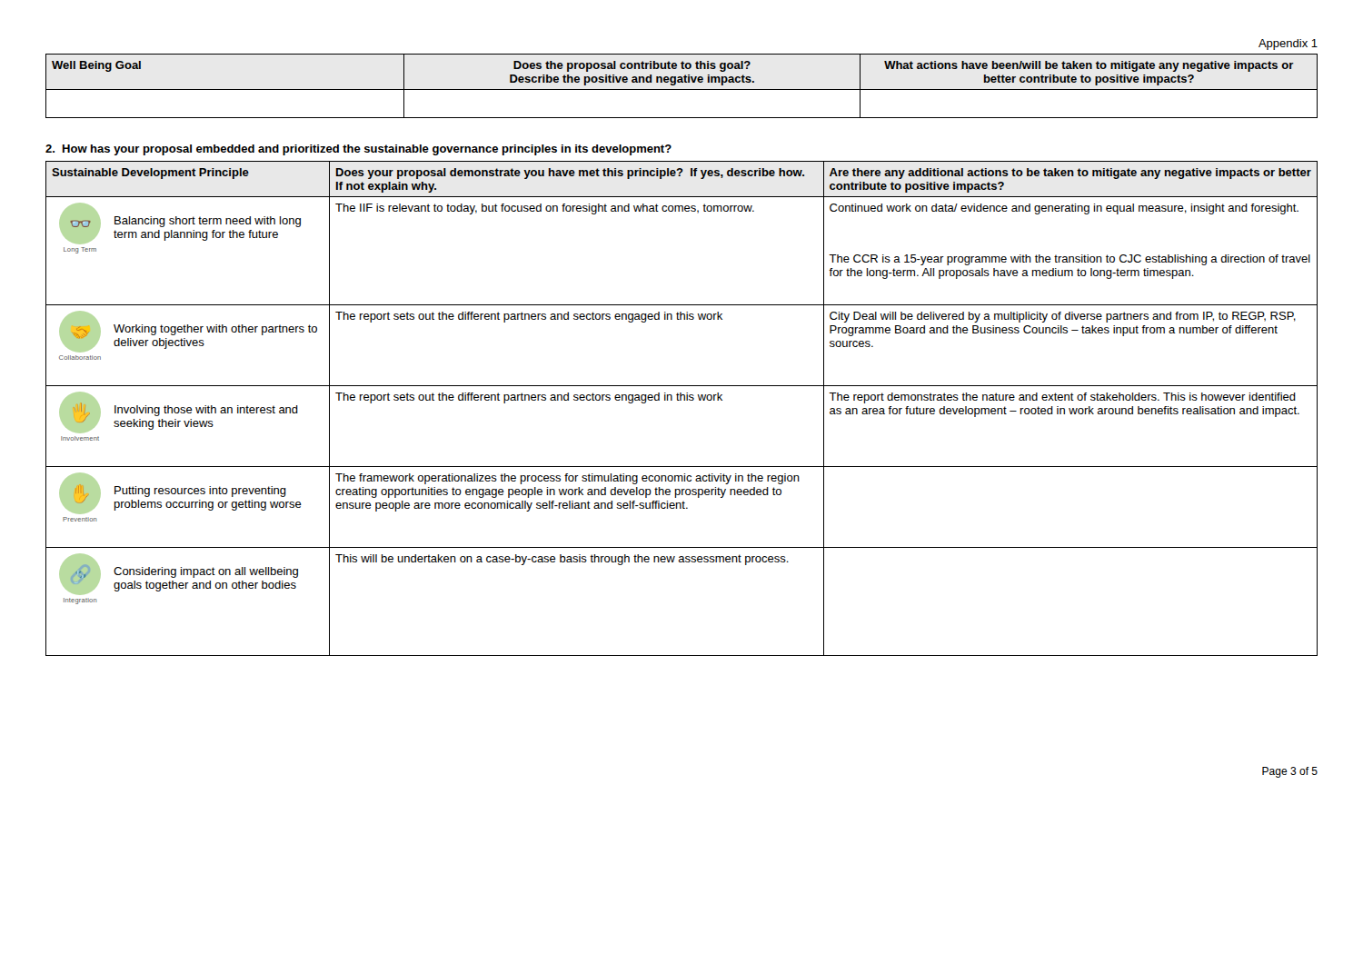Appendix 1
| Well Being Goal | Does the proposal contribute to this goal? Describe the positive and negative impacts. | What actions have been/will be taken to mitigate any negative impacts or better contribute to positive impacts? |
| --- | --- | --- |
2. How has your proposal embedded and prioritized the sustainable governance principles in its development?
| Sustainable Development Principle | Does your proposal demonstrate you have met this principle? If yes, describe how. If not explain why. | Are there any additional actions to be taken to mitigate any negative impacts or better contribute to positive impacts? |
| --- | --- | --- |
| 👓 Long Term Balancing short term need with long term and planning for the future | The IIF is relevant to today, but focused on foresight and what comes, tomorrow. | Continued work on data/ evidence and generating in equal measure, insight and foresight. The CCR is a 15-year programme with the transition to CJC establishing a direction of travel for the long-term. All proposals have a medium to long-term timespan. |
| 🤝 Collaboration Working together with other partners to deliver objectives | The report sets out the different partners and sectors engaged in this work | City Deal will be delivered by a multiplicity of diverse partners and from IP, to REGP, RSP, Programme Board and the Business Councils – takes input from a number of different sources. |
| 🖐 Involvement Involving those with an interest and seeking their views | The report sets out the different partners and sectors engaged in this work | The report demonstrates the nature and extent of stakeholders. This is however identified as an area for future development – rooted in work around benefits realisation and impact. |
| ✋ Prevention Putting resources into preventing problems occurring or getting worse | The framework operationalizes the process for stimulating economic activity in the region creating opportunities to engage people in work and develop the prosperity needed to ensure people are more economically self-reliant and self-sufficient. | |
| 🔗 Integration Considering impact on all wellbeing goals together and on other bodies | This will be undertaken on a case-by-case basis through the new assessment process. | |
Page 3 of 5